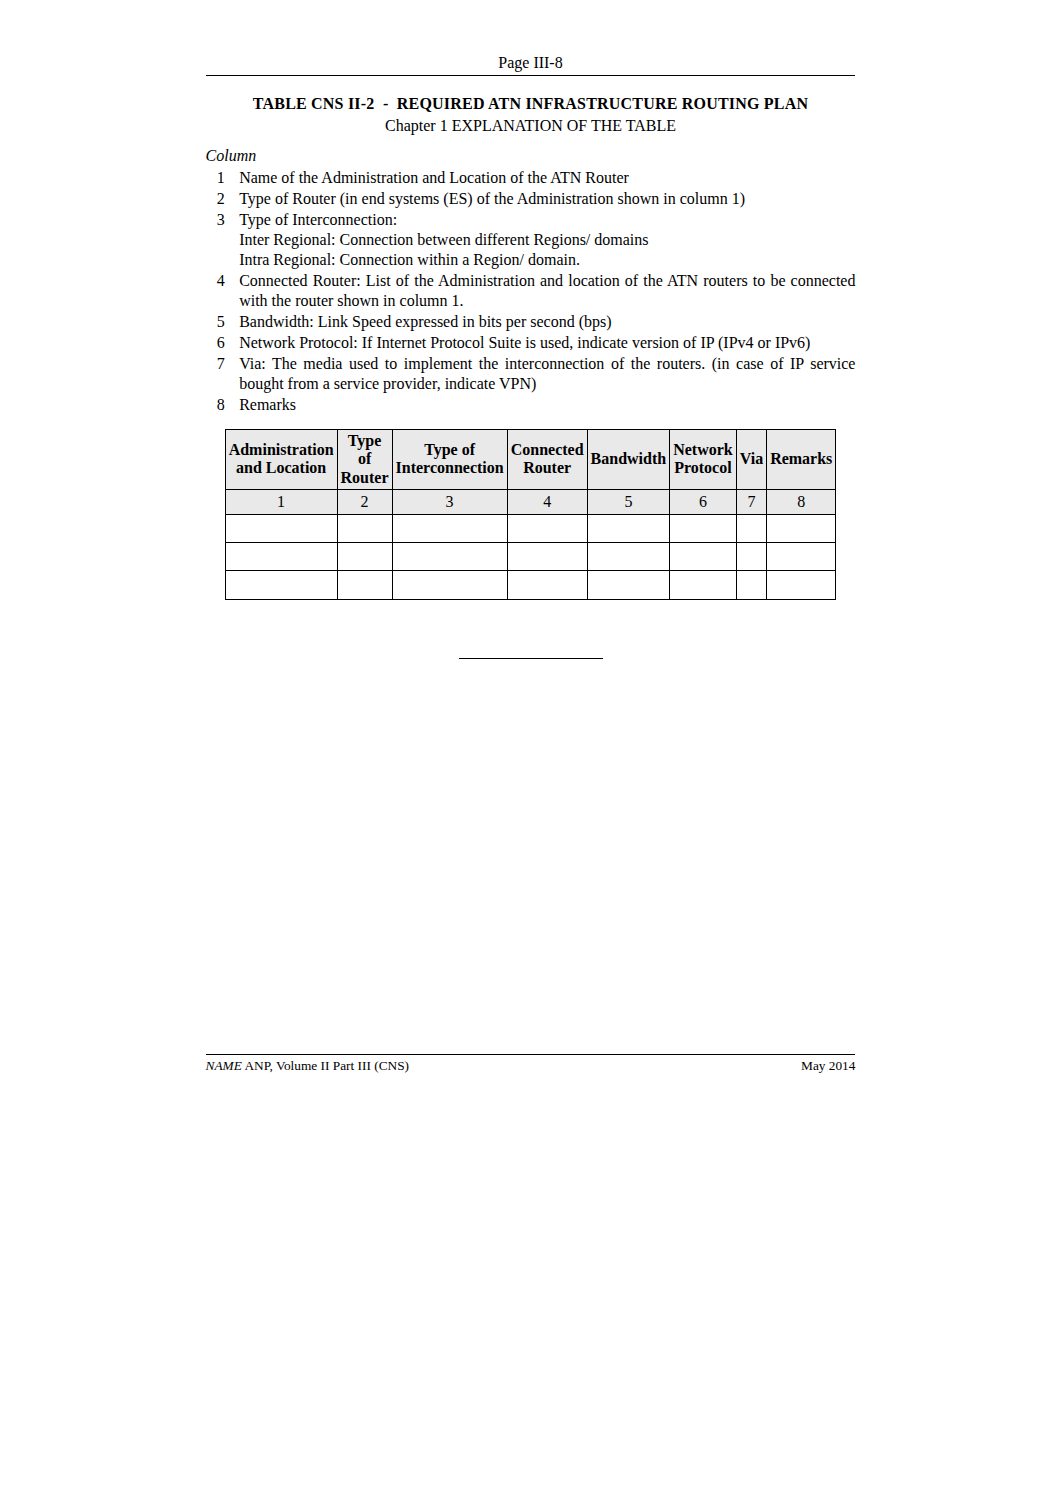Page III-8
TABLE CNS II-2 - REQUIRED ATN INFRASTRUCTURE ROUTING PLAN
Chapter 1 EXPLANATION OF THE TABLE
Column
1 Name of the Administration and Location of the ATN Router
2 Type of Router (in end systems (ES) of the Administration shown in column 1)
3
Type of Interconnection:
Inter Regional: Connection between different Regions/ domains
Intra Regional: Connection within a Region/ domain.
4 Connected Router: List of the Administration and location of the ATN routers to be connected with the router shown in column 1.
5 Bandwidth: Link Speed expressed in bits per second (bps)
6 Network Protocol: If Internet Protocol Suite is used, indicate version of IP (IPv4 or IPv6)
7 Via: The media used to implement the interconnection of the routers. (in case of IP service bought from a service provider, indicate VPN)
8 Remarks
| Administration and Location | Type of Router | Type of Interconnection | Connected Router | Bandwidth | Network Protocol | Via | Remarks |
| --- | --- | --- | --- | --- | --- | --- | --- |
| 1 | 2 | 3 | 4 | 5 | 6 | 7 | 8 |
NAME ANP, Volume II Part III (CNS)
May 2014